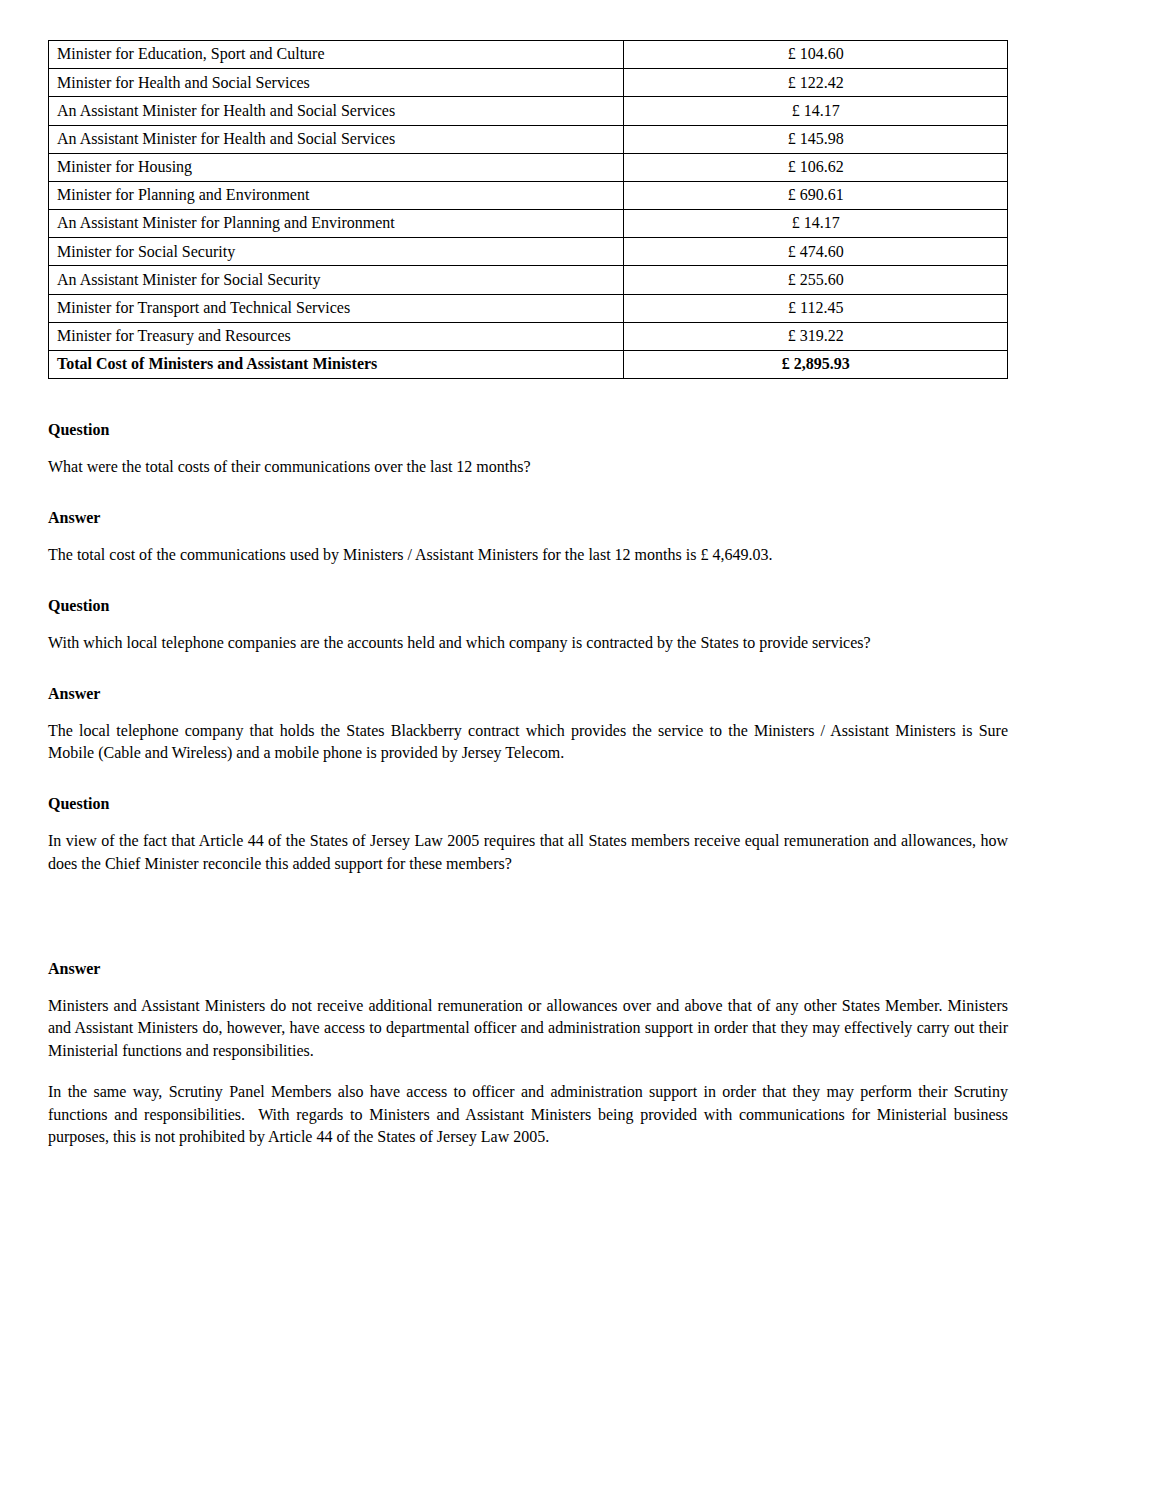| Minister for Education, Sport and Culture | £ 104.60 |
| Minister for Health and Social Services | £ 122.42 |
| An Assistant Minister for Health and Social Services | £ 14.17 |
| An Assistant Minister for Health and Social Services | £ 145.98 |
| Minister for Housing | £ 106.62 |
| Minister for Planning and Environment | £ 690.61 |
| An Assistant Minister for Planning and Environment | £ 14.17 |
| Minister for Social Security | £ 474.60 |
| An Assistant Minister for Social Security | £ 255.60 |
| Minister for Transport and Technical Services | £ 112.45 |
| Minister for Treasury and Resources | £ 319.22 |
| Total Cost of Ministers and Assistant Ministers | £ 2,895.93 |
Question
What were the total costs of their communications over the last 12 months?
Answer
The total cost of the communications used by Ministers / Assistant Ministers for the last 12 months is £ 4,649.03.
Question
With which local telephone companies are the accounts held and which company is contracted by the States to provide services?
Answer
The local telephone company that holds the States Blackberry contract which provides the service to the Ministers / Assistant Ministers is Sure Mobile (Cable and Wireless) and a mobile phone is provided by Jersey Telecom.
Question
In view of the fact that Article 44 of the States of Jersey Law 2005 requires that all States members receive equal remuneration and allowances, how does the Chief Minister reconcile this added support for these members?
Answer
Ministers and Assistant Ministers do not receive additional remuneration or allowances over and above that of any other States Member. Ministers and Assistant Ministers do, however, have access to departmental officer and administration support in order that they may effectively carry out their Ministerial functions and responsibilities.
In the same way, Scrutiny Panel Members also have access to officer and administration support in order that they may perform their Scrutiny functions and responsibilities. With regards to Ministers and Assistant Ministers being provided with communications for Ministerial business purposes, this is not prohibited by Article 44 of the States of Jersey Law 2005.